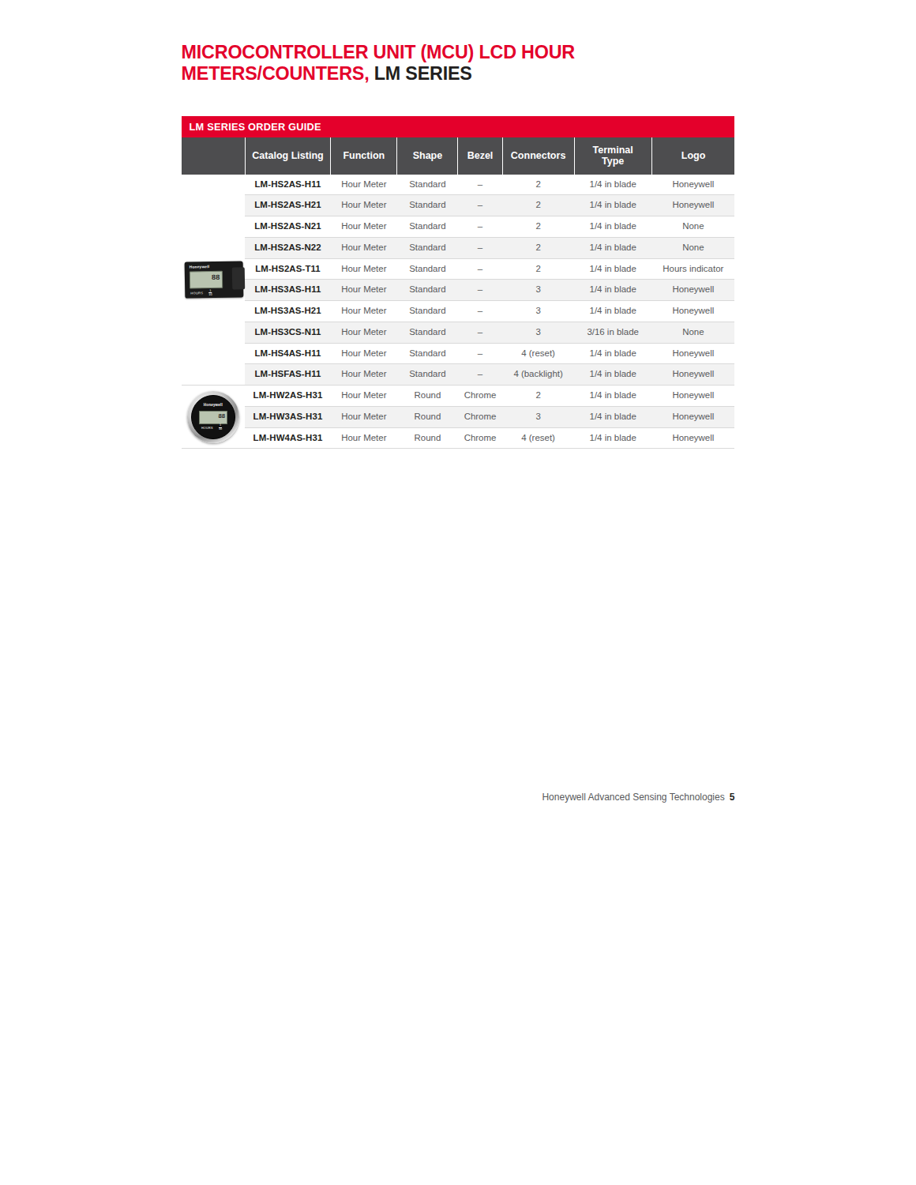MICROCONTROLLER UNIT (MCU) LCD HOUR METERS/COUNTERS, LM SERIES
LM SERIES ORDER GUIDE
| | Catalog Listing | Function | Shape | Bezel | Connectors | Terminal Type | Logo |
| --- | --- | --- | --- | --- | --- | --- | --- |
| Honeywell 88 HOURS 1 10 | LM-HS2AS-H11 | Hour Meter | Standard | – | 2 | 1/4 in blade | Honeywell |
| LM-HS2AS-H21 | Hour Meter | Standard | – | 2 | 1/4 in blade | Honeywell |
| LM-HS2AS-N21 | Hour Meter | Standard | – | 2 | 1/4 in blade | None |
| LM-HS2AS-N22 | Hour Meter | Standard | – | 2 | 1/4 in blade | None |
| LM-HS2AS-T11 | Hour Meter | Standard | – | 2 | 1/4 in blade | Hours indicator |
| LM-HS3AS-H11 | Hour Meter | Standard | – | 3 | 1/4 in blade | Honeywell |
| LM-HS3AS-H21 | Hour Meter | Standard | – | 3 | 1/4 in blade | Honeywell |
| LM-HS3CS-N11 | Hour Meter | Standard | – | 3 | 3/16 in blade | None |
| LM-HS4AS-H11 | Hour Meter | Standard | – | 4 (reset) | 1/4 in blade | Honeywell |
| LM-HSFAS-H11 | Hour Meter | Standard | – | 4 (backlight) | 1/4 in blade | Honeywell |
| Honeywell 88 HOURS 1 10 | LM-HW2AS-H31 | Hour Meter | Round | Chrome | 2 | 1/4 in blade | Honeywell |
| LM-HW3AS-H31 | Hour Meter | Round | Chrome | 3 | 1/4 in blade | Honeywell |
| LM-HW4AS-H31 | Hour Meter | Round | Chrome | 4 (reset) | 1/4 in blade | Honeywell |
Honeywell Advanced Sensing Technologies5